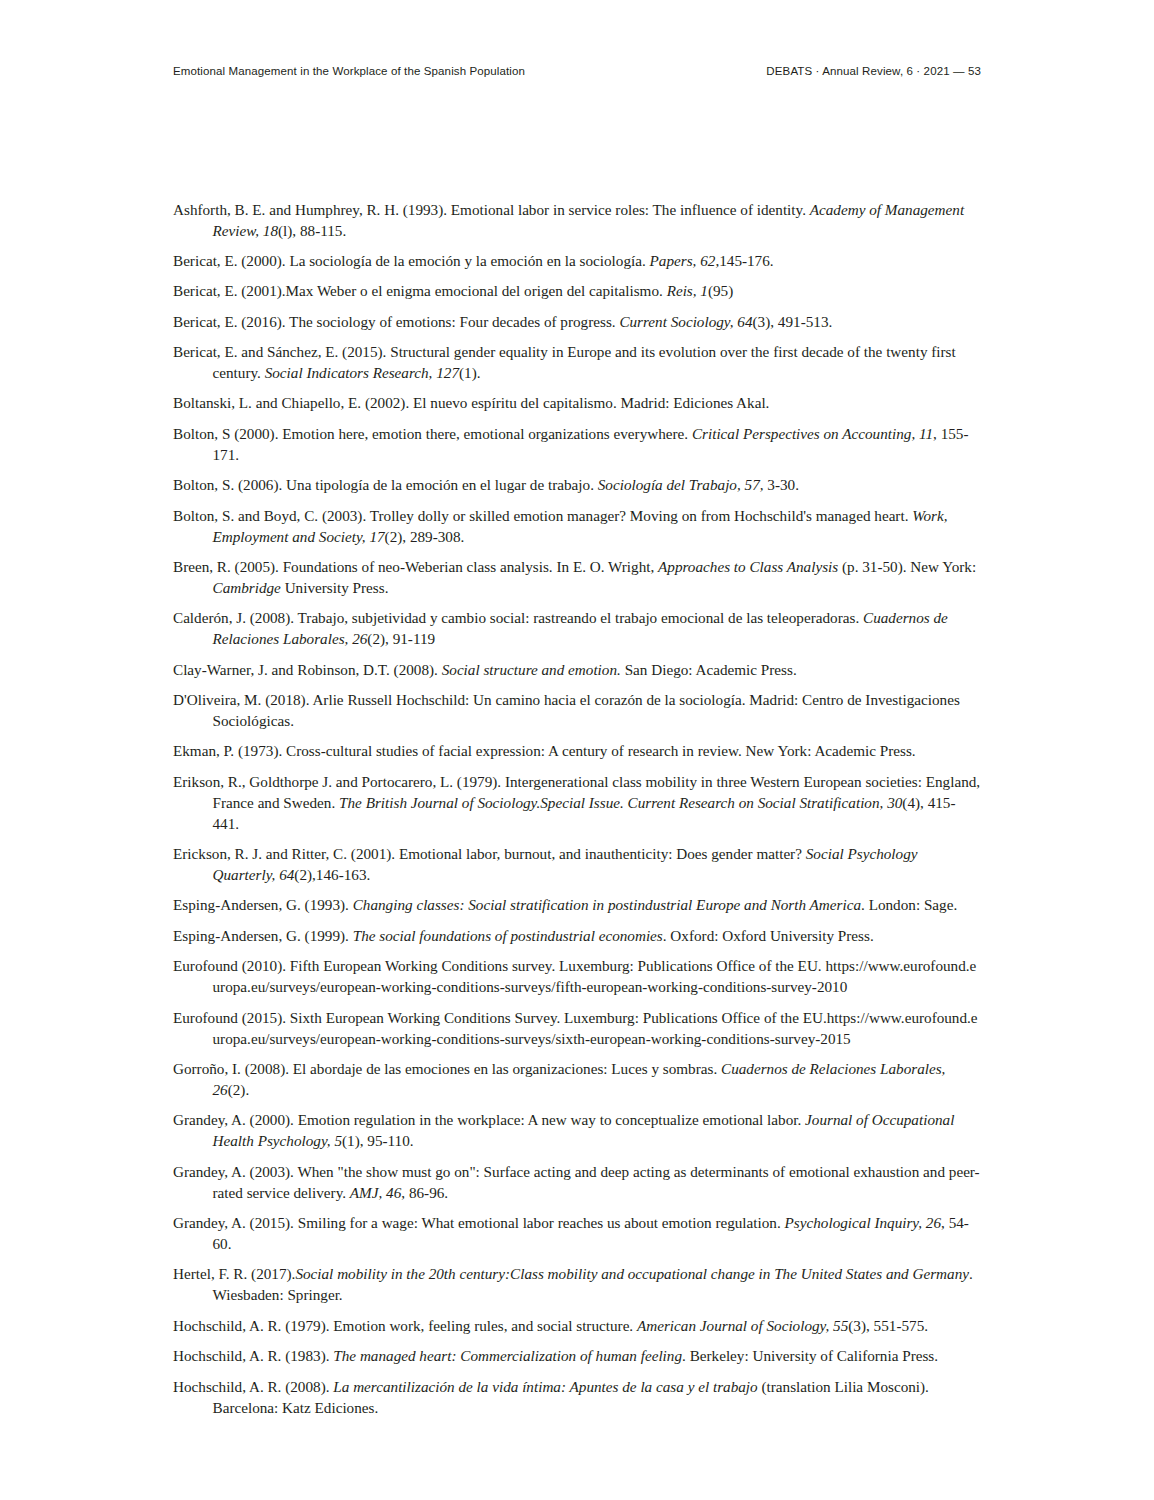Emotional Management in the Workplace of the Spanish Population DEBATS · Annual Review, 6 · 2021 — 53
Ashforth, B. E. and Humphrey, R. H. (1993). Emotional labor in service roles: The influence of identity. Academy of Management Review, 18(l), 88-115.
Bericat, E. (2000). La sociología de la emoción y la emoción en la sociología. Papers, 62,145-176.
Bericat, E. (2001).Max Weber o el enigma emocional del origen del capitalismo. Reis, 1(95)
Bericat, E. (2016). The sociology of emotions: Four decades of progress. Current Sociology, 64(3), 491-513.
Bericat, E. and Sánchez, E. (2015). Structural gender equality in Europe and its evolution over the first decade of the twenty first century. Social Indicators Research, 127(1).
Boltanski, L. and Chiapello, E. (2002). El nuevo espíritu del capitalismo. Madrid: Ediciones Akal.
Bolton, S (2000). Emotion here, emotion there, emotional organizations everywhere. Critical Perspectives on Accounting, 11, 155-171.
Bolton, S. (2006). Una tipología de la emoción en el lugar de trabajo. Sociología del Trabajo, 57, 3-30.
Bolton, S. and Boyd, C. (2003). Trolley dolly or skilled emotion manager? Moving on from Hochschild's managed heart. Work, Employment and Society, 17(2), 289-308.
Breen, R. (2005). Foundations of neo-Weberian class analysis. In E. O. Wright, Approaches to Class Analysis (p. 31-50). New York: Cambridge University Press.
Calderón, J. (2008). Trabajo, subjetividad y cambio social: rastreando el trabajo emocional de las teleoperadoras. Cuadernos de Relaciones Laborales, 26(2), 91-119
Clay-Warner, J. and Robinson, D.T. (2008). Social structure and emotion. San Diego: Academic Press.
D'Oliveira, M. (2018). Arlie Russell Hochschild: Un camino hacia el corazón de la sociología. Madrid: Centro de Investigaciones Sociológicas.
Ekman, P. (1973). Cross-cultural studies of facial expression: A century of research in review. New York: Academic Press.
Erikson, R., Goldthorpe J. and Portocarero, L. (1979). Intergenerational class mobility in three Western European societies: England, France and Sweden. The British Journal of Sociology.Special Issue. Current Research on Social Stratification, 30(4), 415-441.
Erickson, R. J. and Ritter, C. (2001). Emotional labor, burnout, and inauthenticity: Does gender matter? Social Psychology Quarterly, 64(2),146-163.
Esping-Andersen, G. (1993). Changing classes: Social stratification in postindustrial Europe and North America. London: Sage.
Esping-Andersen, G. (1999). The social foundations of postindustrial economies. Oxford: Oxford University Press.
Eurofound (2010). Fifth European Working Conditions survey. Luxemburg: Publications Office of the EU. https://www.eurofound.europa.eu/surveys/european-working-conditions-surveys/fifth-european-working-conditions-survey-2010
Eurofound (2015). Sixth European Working Conditions Survey. Luxemburg: Publications Office of the EU.https://www.eurofound.europa.eu/surveys/european-working-conditions-surveys/sixth-european-working-conditions-survey-2015
Gorroño, I. (2008). El abordaje de las emociones en las organizaciones: Luces y sombras. Cuadernos de Relaciones Laborales, 26(2).
Grandey, A. (2000). Emotion regulation in the workplace: A new way to conceptualize emotional labor. Journal of Occupational Health Psychology, 5(1), 95-110.
Grandey, A. (2003). When "the show must go on": Surface acting and deep acting as determinants of emotional exhaustion and peer-rated service delivery. AMJ, 46, 86-96.
Grandey, A. (2015). Smiling for a wage: What emotional labor reaches us about emotion regulation. Psychological Inquiry, 26, 54-60.
Hertel, F. R. (2017).Social mobility in the 20th century:Class mobility and occupational change in The United States and Germany. Wiesbaden: Springer.
Hochschild, A. R. (1979). Emotion work, feeling rules, and social structure. American Journal of Sociology, 55(3), 551-575.
Hochschild, A. R. (1983). The managed heart: Commercialization of human feeling. Berkeley: University of California Press.
Hochschild, A. R. (2008). La mercantilización de la vida íntima: Apuntes de la casa y el trabajo (translation Lilia Mosconi). Barcelona: Katz Ediciones.